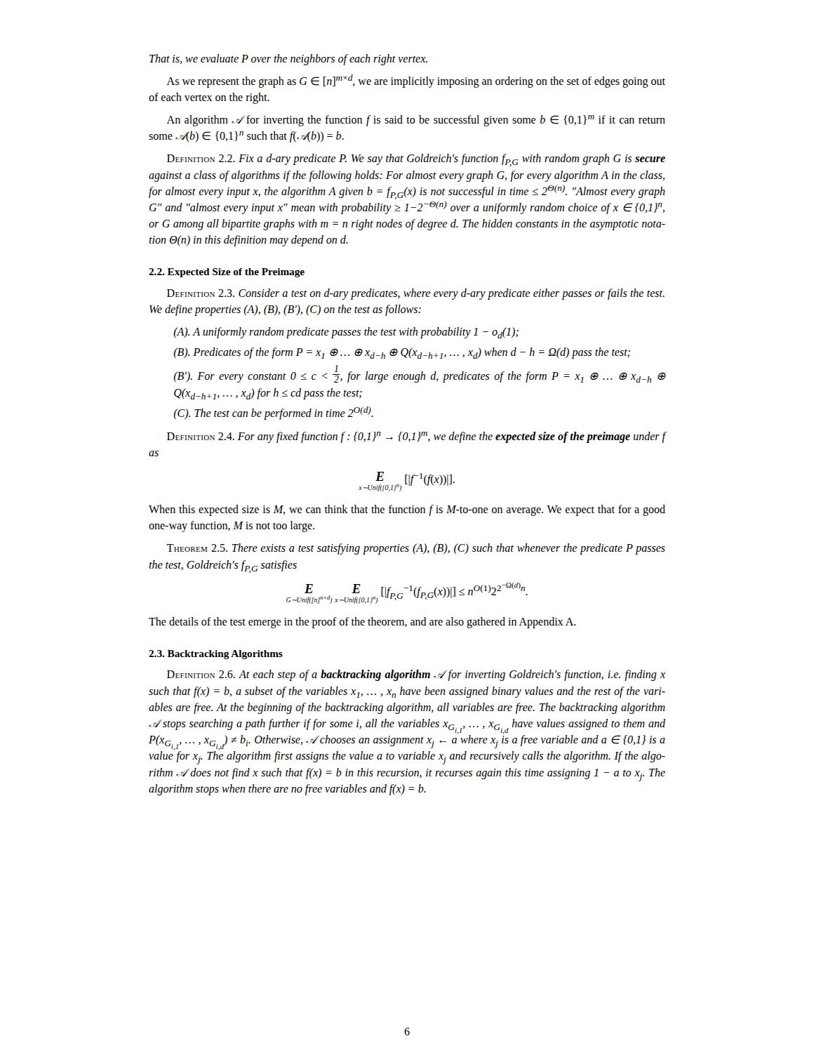That is, we evaluate P over the neighbors of each right vertex.
As we represent the graph as G ∈ [n]m×d, we are implicitly imposing an ordering on the set of edges going out of each vertex on the right.
An algorithm 𝒜 for inverting the function f is said to be successful given some b ∈ {0,1}m if it can return some 𝒜(b) ∈ {0,1}n such that f(𝒜(b)) = b.
Definition 2.2. Fix a d-ary predicate P. We say that Goldreich's function fP,G with random graph G is secure against a class of algorithms if the following holds: For almost every graph G, for every algorithm A in the class, for almost every input x, the algorithm A given b = fP,G(x) is not successful in time ≤ 2Θ(n). "Almost every graph G" and "almost every input x" mean with probability ≥ 1−2−Θ(n) over a uniformly random choice of x ∈ {0,1}n, or G among all bipartite graphs with m = n right nodes of degree d. The hidden constants in the asymptotic notation Θ(n) in this definition may depend on d.
2.2. Expected Size of the Preimage
Definition 2.3. Consider a test on d-ary predicates, where every d-ary predicate either passes or fails the test. We define properties (A), (B), (B'), (C) on the test as follows:
(A). A uniformly random predicate passes the test with probability 1 − od(1);
(B). Predicates of the form P = x1 ⊕ … ⊕ xd−h ⊕ Q(xd−h+1, … , xd) when d − h = Ω(d) pass the test;
(B'). For every constant 0 ≤ c < 12, for large enough d, predicates of the form P = x1 ⊕ … ⊕ xd−h ⊕ Q(xd−h+1, … , xd) for h ≤ cd pass the test;
(C). The test can be performed in time 2O(d).
Definition 2.4. For any fixed function f : {0,1}n → {0,1}m, we define the expected size of the preimage under f as
E x∼Unif({0,1}n) [|f−1(f(x))|].
When this expected size is M, we can think that the function f is M-to-one on average. We expect that for a good one-way function, M is not too large.
Theorem 2.5. There exists a test satisfying properties (A), (B), (C) such that whenever the predicate P passes the test, Goldreich's fP,G satisfies
E G∼Unif([n]n×d) E x∼Unif({0,1}n) [|fP,G−1(fP,G(x))|] ≤ nO(1)22−Ω(d)n.
The details of the test emerge in the proof of the theorem, and are also gathered in Appendix A.
2.3. Backtracking Algorithms
Definition 2.6. At each step of a backtracking algorithm 𝒜 for inverting Goldreich's function, i.e. finding x such that f(x) = b, a subset of the variables x1, … , xn have been assigned binary values and the rest of the variables are free. At the beginning of the backtracking algorithm, all variables are free. The backtracking algorithm 𝒜 stops searching a path further if for some i, all the variables xGi,1, … , xGi,d have values assigned to them and P(xGi,1, … , xGi,d) ≠ bi. Otherwise, 𝒜 chooses an assignment xj ← a where xj is a free variable and a ∈ {0,1} is a value for xj. The algorithm first assigns the value a to variable xj and recursively calls the algorithm. If the algorithm 𝒜 does not find x such that f(x) = b in this recursion, it recurses again this time assigning 1 − a to xj. The algorithm stops when there are no free variables and f(x) = b.
6